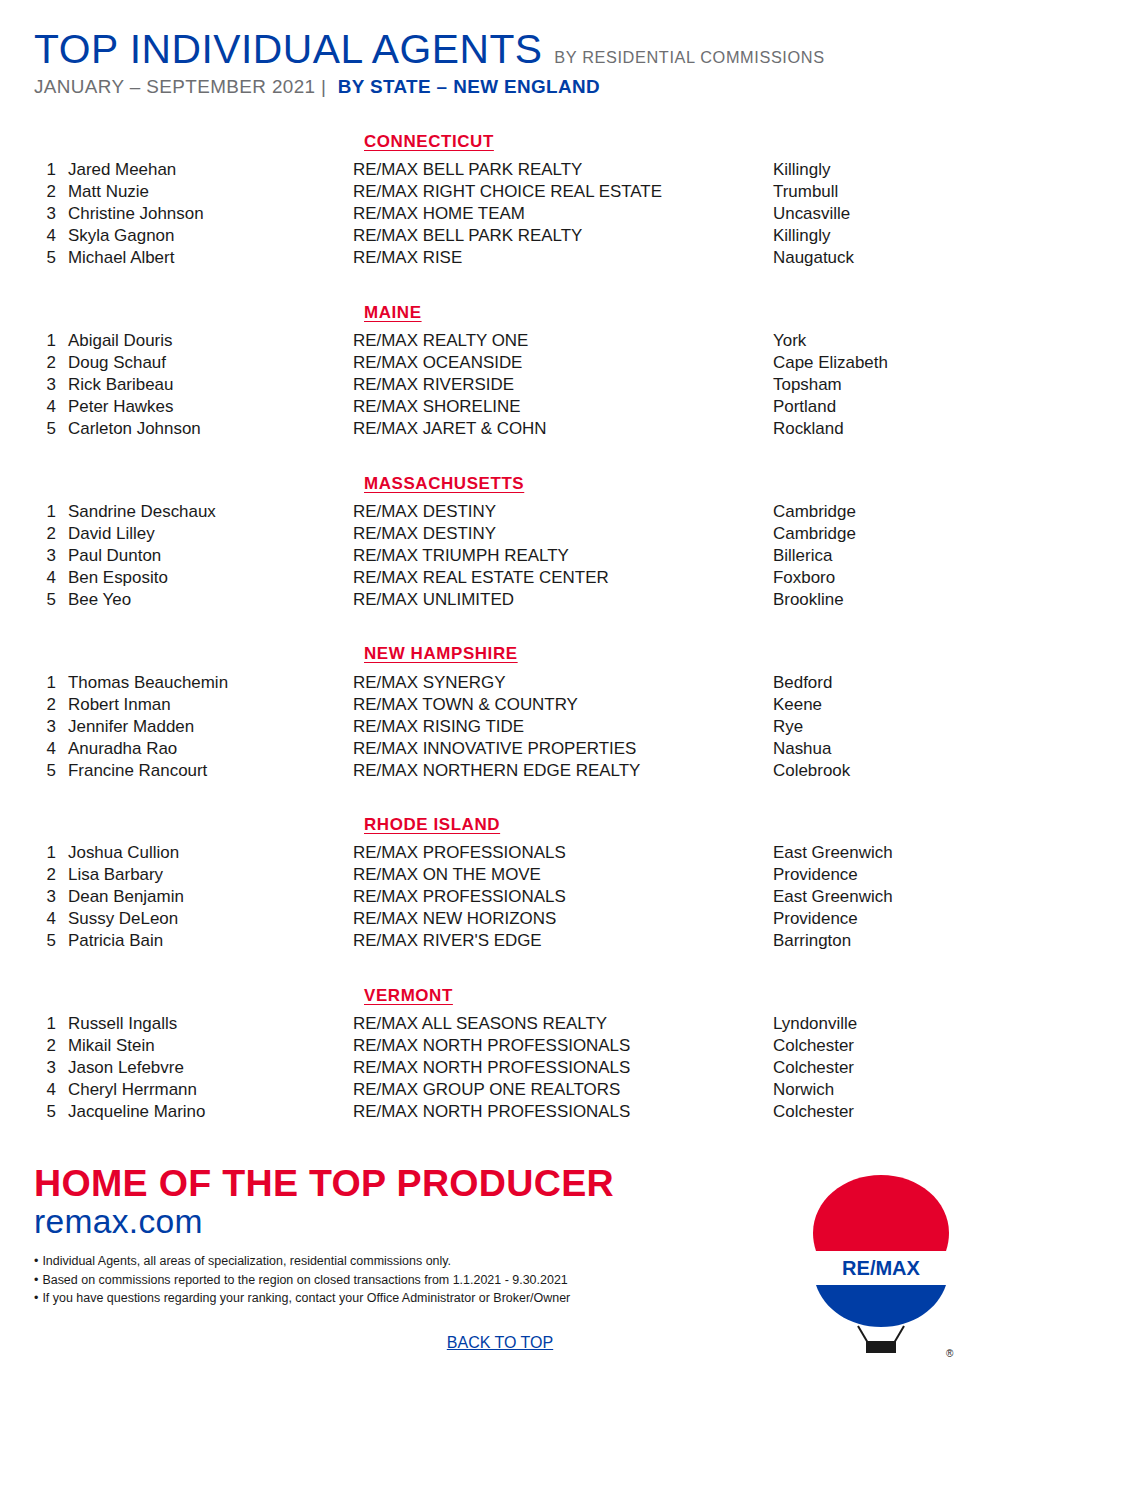TOP INDIVIDUAL AGENTS BY RESIDENTIAL COMMISSIONS
JANUARY – SEPTEMBER 2021 | BY STATE – NEW ENGLAND
CONNECTICUT
| 1 | Jared Meehan | RE/MAX BELL PARK REALTY | Killingly |
| 2 | Matt Nuzie | RE/MAX RIGHT CHOICE REAL ESTATE | Trumbull |
| 3 | Christine Johnson | RE/MAX HOME TEAM | Uncasville |
| 4 | Skyla Gagnon | RE/MAX BELL PARK REALTY | Killingly |
| 5 | Michael Albert | RE/MAX RISE | Naugatuck |
MAINE
| 1 | Abigail Douris | RE/MAX REALTY ONE | York |
| 2 | Doug Schauf | RE/MAX OCEANSIDE | Cape Elizabeth |
| 3 | Rick Baribeau | RE/MAX RIVERSIDE | Topsham |
| 4 | Peter Hawkes | RE/MAX SHORELINE | Portland |
| 5 | Carleton Johnson | RE/MAX JARET & COHN | Rockland |
MASSACHUSETTS
| 1 | Sandrine Deschaux | RE/MAX DESTINY | Cambridge |
| 2 | David Lilley | RE/MAX DESTINY | Cambridge |
| 3 | Paul Dunton | RE/MAX TRIUMPH REALTY | Billerica |
| 4 | Ben Esposito | RE/MAX REAL ESTATE CENTER | Foxboro |
| 5 | Bee Yeo | RE/MAX UNLIMITED | Brookline |
NEW HAMPSHIRE
| 1 | Thomas Beauchemin | RE/MAX SYNERGY | Bedford |
| 2 | Robert Inman | RE/MAX TOWN & COUNTRY | Keene |
| 3 | Jennifer Madden | RE/MAX RISING TIDE | Rye |
| 4 | Anuradha Rao | RE/MAX INNOVATIVE PROPERTIES | Nashua |
| 5 | Francine Rancourt | RE/MAX NORTHERN EDGE REALTY | Colebrook |
RHODE ISLAND
| 1 | Joshua Cullion | RE/MAX PROFESSIONALS | East Greenwich |
| 2 | Lisa Barbary | RE/MAX ON THE MOVE | Providence |
| 3 | Dean Benjamin | RE/MAX PROFESSIONALS | East Greenwich |
| 4 | Sussy DeLeon | RE/MAX NEW HORIZONS | Providence |
| 5 | Patricia Bain | RE/MAX RIVER'S EDGE | Barrington |
VERMONT
| 1 | Russell Ingalls | RE/MAX ALL SEASONS REALTY | Lyndonville |
| 2 | Mikail Stein | RE/MAX NORTH PROFESSIONALS | Colchester |
| 3 | Jason Lefebvre | RE/MAX NORTH PROFESSIONALS | Colchester |
| 4 | Cheryl Herrmann | RE/MAX GROUP ONE REALTORS | Norwich |
| 5 | Jacqueline Marino | RE/MAX NORTH PROFESSIONALS | Colchester |
HOME OF THE TOP PRODUCER
remax.com
Individual Agents, all areas of specialization, residential commissions only.
Based on commissions reported to the region on closed transactions from 1.1.2021 - 9.30.2021
If you have questions regarding your ranking, contact your Office Administrator or Broker/Owner
RE/MAX ®
BACK TO TOP